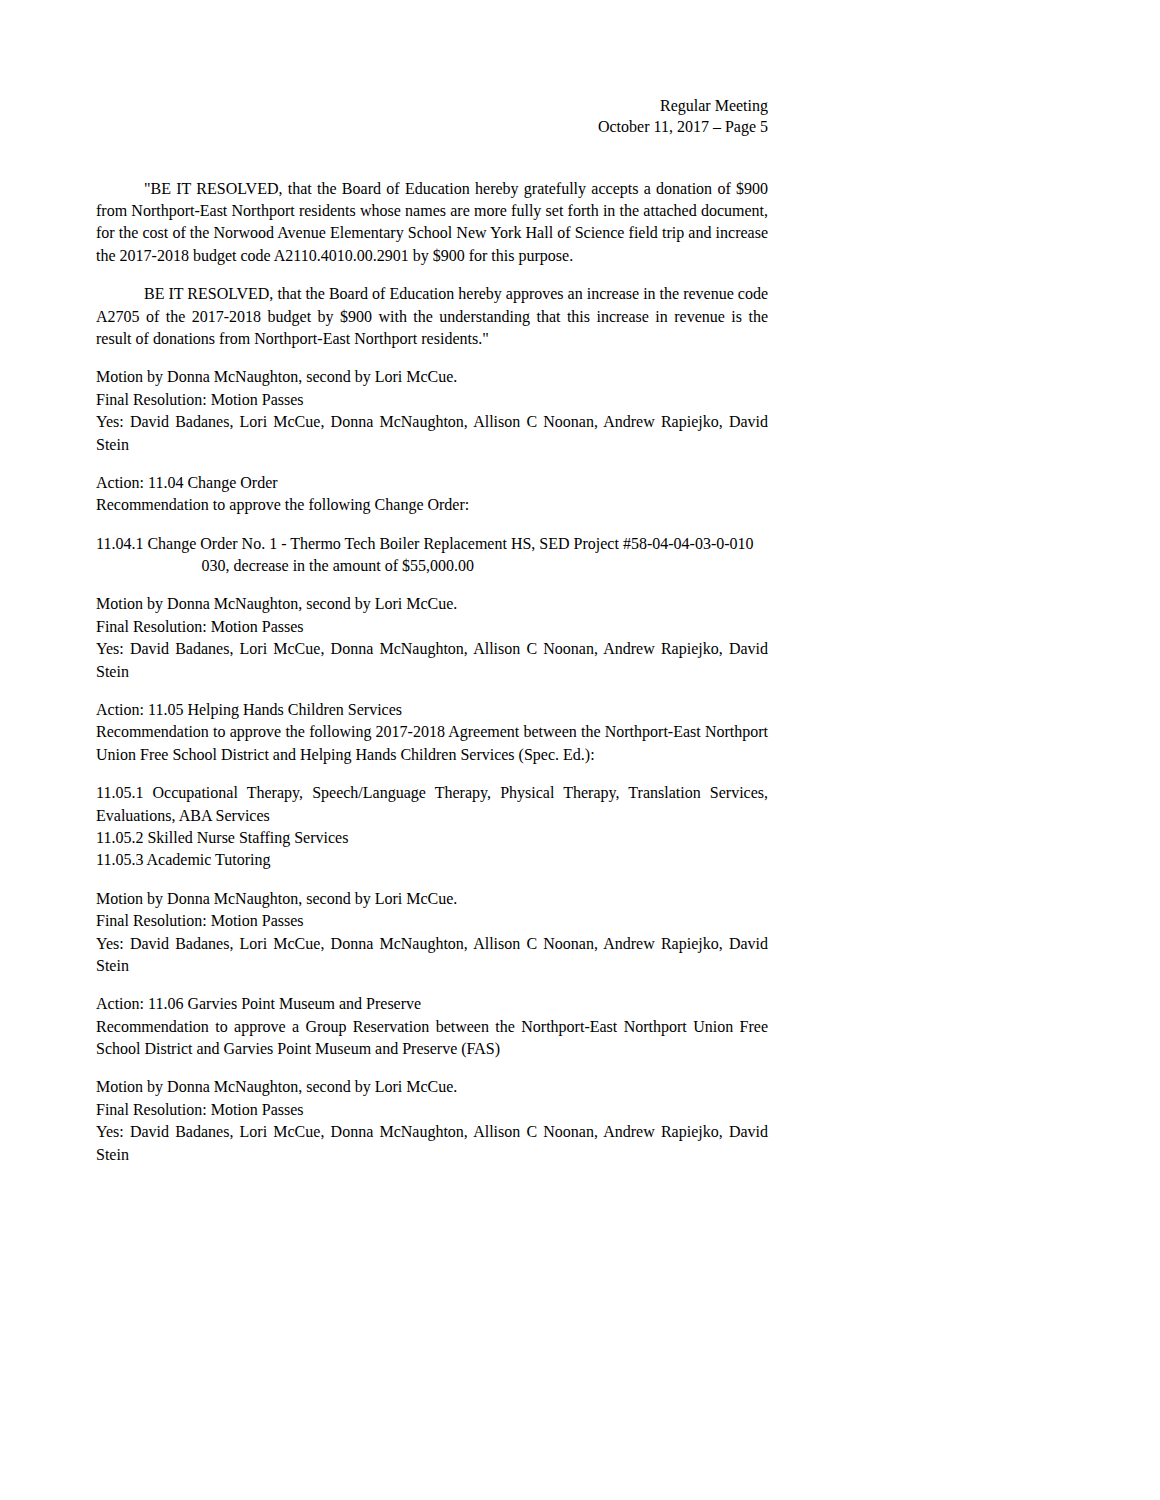Regular Meeting
October 11, 2017 – Page 5
"BE IT RESOLVED, that the Board of Education hereby gratefully accepts a donation of $900 from Northport-East Northport residents whose names are more fully set forth in the attached document, for the cost of the Norwood Avenue Elementary School New York Hall of Science field trip and increase the 2017-2018 budget code A2110.4010.00.2901 by $900 for this purpose.
BE IT RESOLVED, that the Board of Education hereby approves an increase in the revenue code A2705 of the 2017-2018 budget by $900 with the understanding that this increase in revenue is the result of donations from Northport-East Northport residents."
Motion by Donna McNaughton, second by Lori McCue.
Final Resolution: Motion Passes
Yes: David Badanes, Lori McCue, Donna McNaughton, Allison C Noonan, Andrew Rapiejko, David Stein
Action: 11.04 Change Order
Recommendation to approve the following Change Order:
11.04.1 Change Order No. 1 - Thermo Tech Boiler Replacement HS, SED Project #58-04-04-03-0-010
030, decrease in the amount of $55,000.00
Motion by Donna McNaughton, second by Lori McCue.
Final Resolution: Motion Passes
Yes: David Badanes, Lori McCue, Donna McNaughton, Allison C Noonan, Andrew Rapiejko, David Stein
Action: 11.05 Helping Hands Children Services
Recommendation to approve the following 2017-2018 Agreement between the Northport-East Northport Union Free School District and Helping Hands Children Services (Spec. Ed.):
11.05.1 Occupational Therapy, Speech/Language Therapy, Physical Therapy, Translation Services, Evaluations, ABA Services
11.05.2 Skilled Nurse Staffing Services
11.05.3 Academic Tutoring
Motion by Donna McNaughton, second by Lori McCue.
Final Resolution: Motion Passes
Yes: David Badanes, Lori McCue, Donna McNaughton, Allison C Noonan, Andrew Rapiejko, David Stein
Action: 11.06 Garvies Point Museum and Preserve
Recommendation to approve a Group Reservation between the Northport-East Northport Union Free School District and Garvies Point Museum and Preserve (FAS)
Motion by Donna McNaughton, second by Lori McCue.
Final Resolution: Motion Passes
Yes: David Badanes, Lori McCue, Donna McNaughton, Allison C Noonan, Andrew Rapiejko, David Stein